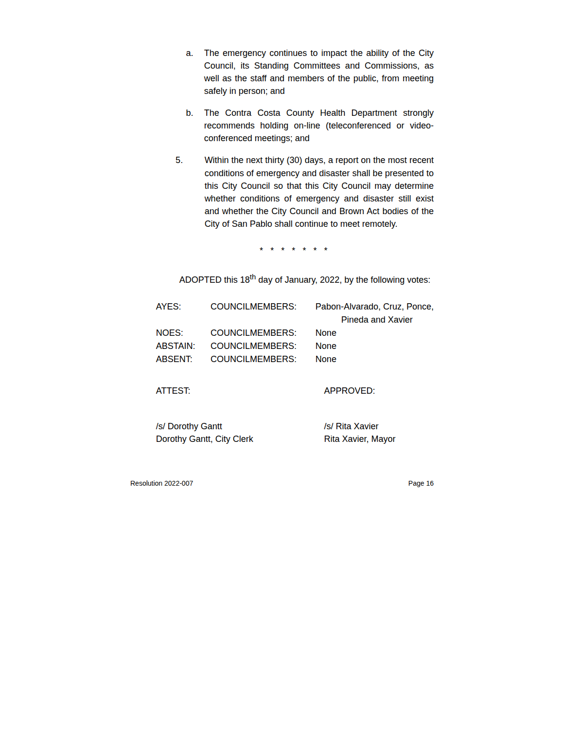The emergency continues to impact the ability of the City Council, its Standing Committees and Commissions, as well as the staff and members of the public, from meeting safely in person; and
The Contra Costa County Health Department strongly recommends holding on-line (teleconferenced or video-conferenced meetings; and
Within the next thirty (30) days, a report on the most recent conditions of emergency and disaster shall be presented to this City Council so that this City Council may determine whether conditions of emergency and disaster still exist and whether the City Council and Brown Act bodies of the City of San Pablo shall continue to meet remotely.
* * * * * * *
ADOPTED this 18th day of January, 2022, by the following votes:
| AYES: | COUNCILMEMBERS: | Pabon-Alvarado, Cruz, Ponce, |
| | | Pineda and Xavier |
| NOES: | COUNCILMEMBERS: | None |
| ABSTAIN: | COUNCILMEMBERS: | None |
| ABSENT: | COUNCILMEMBERS: | None |
ATTEST:
APPROVED:
/s/ Dorothy Gantt
/s/ Rita Xavier
Dorothy Gantt, City Clerk
Rita Xavier, Mayor
Resolution 2022-007 Page 16